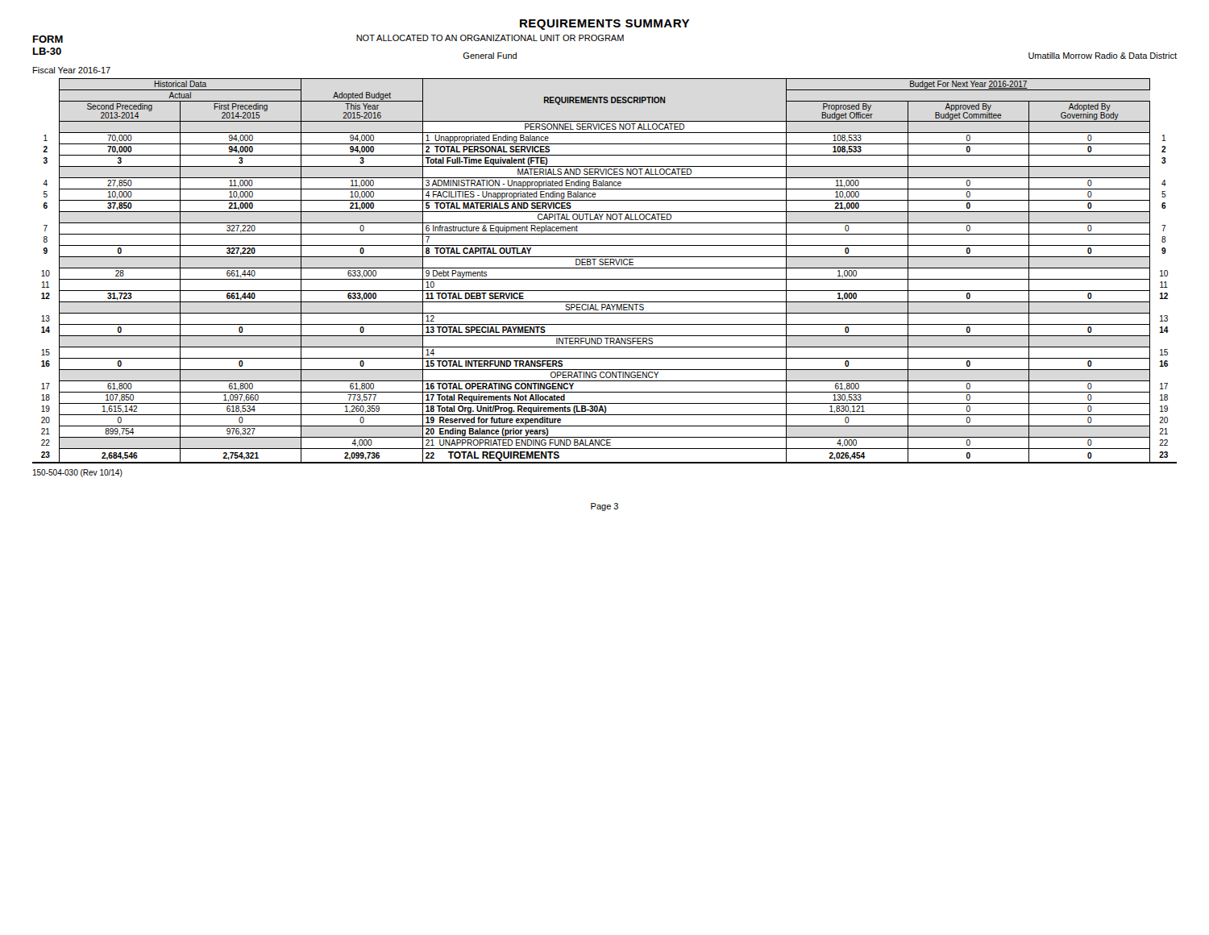REQUIREMENTS SUMMARY
FORM
LB-30
NOT ALLOCATED TO AN ORGANIZATIONAL UNIT OR PROGRAM
General Fund
Umatilla Morrow Radio & Data District
Fiscal Year 2016-17
| | Historical Data | Adopted Budget | REQUIREMENTS DESCRIPTION | Budget For Next Year 2016-2017 | |
| --- | --- | --- | --- | --- | --- |
| | Actual | | |
| | Second Preceding 2013-2014 | First Preceding 2014-2015 | This Year 2015-2016 | Proprosed By Budget Officer | Approved By Budget Committee | Adopted By Governing Body | |
| | | | | PERSONNEL SERVICES NOT ALLOCATED | | | | |
| 1 | 70,000 | 94,000 | 94,000 | 1 Unappropriated Ending Balance | 108,533 | 0 | 0 | 1 |
| 2 | 70,000 | 94,000 | 94,000 | 2 TOTAL PERSONAL SERVICES | 108,533 | 0 | 0 | 2 |
| 3 | 3 | 3 | 3 | Total Full-Time Equivalent (FTE) | | | | 3 |
| | | | | MATERIALS AND SERVICES NOT ALLOCATED | | | | |
| 4 | 27,850 | 11,000 | 11,000 | 3 ADMINISTRATION - Unappropriated Ending Balance | 11,000 | 0 | 0 | 4 |
| 5 | 10,000 | 10,000 | 10,000 | 4 FACILITIES - Unappropriated Ending Balance | 10,000 | 0 | 0 | 5 |
| 6 | 37,850 | 21,000 | 21,000 | 5 TOTAL MATERIALS AND SERVICES | 21,000 | 0 | 0 | 6 |
| | | | | CAPITAL OUTLAY NOT ALLOCATED | | | | |
| 7 | | 327,220 | 0 | 6 Infrastructure & Equipment Replacement | 0 | 0 | 0 | 7 |
| 8 | | | | 7 | | | | 8 |
| 9 | 0 | 327,220 | 0 | 8 TOTAL CAPITAL OUTLAY | 0 | 0 | 0 | 9 |
| | | | | DEBT SERVICE | | | | |
| 10 | 28 | 661,440 | 633,000 | 9 Debt Payments | 1,000 | | | 10 |
| 11 | | | | 10 | | | | 11 |
| 12 | 31,723 | 661,440 | 633,000 | 11 TOTAL DEBT SERVICE | 1,000 | 0 | 0 | 12 |
| | | | | SPECIAL PAYMENTS | | | | |
| 13 | | | | 12 | | | | 13 |
| 14 | 0 | 0 | 0 | 13 TOTAL SPECIAL PAYMENTS | 0 | 0 | 0 | 14 |
| | | | | INTERFUND TRANSFERS | | | | |
| 15 | | | | 14 | | | | 15 |
| 16 | 0 | 0 | 0 | 15 TOTAL INTERFUND TRANSFERS | 0 | 0 | 0 | 16 |
| | | | | OPERATING CONTINGENCY | | | | |
| 17 | 61,800 | 61,800 | 61,800 | 16 TOTAL OPERATING CONTINGENCY | 61,800 | 0 | 0 | 17 |
| 18 | 107,850 | 1,097,660 | 773,577 | 17 Total Requirements Not Allocated | 130,533 | 0 | 0 | 18 |
| 19 | 1,615,142 | 618,534 | 1,260,359 | 18 Total Org. Unit/Prog. Requirements (LB-30A) | 1,830,121 | 0 | 0 | 19 |
| 20 | 0 | 0 | 0 | 19 Reserved for future expenditure | 0 | 0 | 0 | 20 |
| 21 | 899,754 | 976,327 | | 20 Ending Balance (prior years) | | | | 21 |
| 22 | | | 4,000 | 21 UNAPPROPRIATED ENDING FUND BALANCE | 4,000 | 0 | 0 | 22 |
| 23 | 2,684,546 | 2,754,321 | 2,099,736 | 22 TOTAL REQUIREMENTS | 2,026,454 | 0 | 0 | 23 |
150-504-030 (Rev 10/14)
Page 3